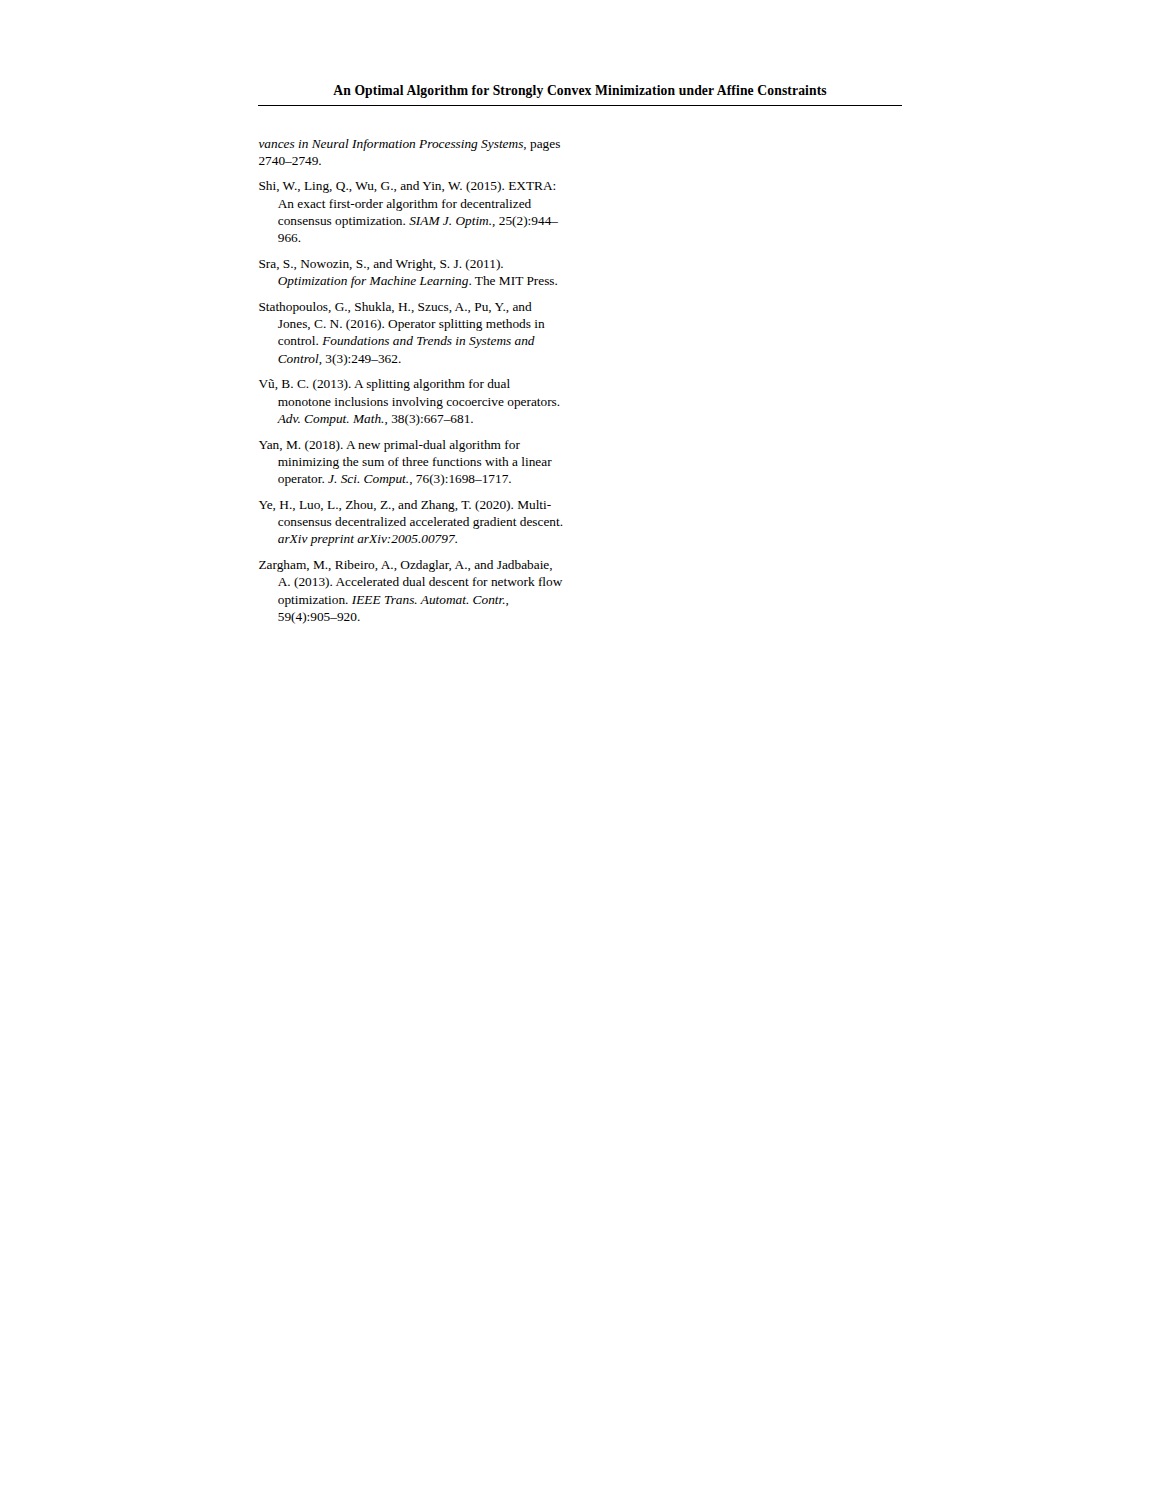An Optimal Algorithm for Strongly Convex Minimization under Affine Constraints
vances in Neural Information Processing Systems, pages 2740–2749.
Shi, W., Ling, Q., Wu, G., and Yin, W. (2015). EXTRA: An exact first-order algorithm for decentralized consensus optimization. SIAM J. Optim., 25(2):944–966.
Sra, S., Nowozin, S., and Wright, S. J. (2011). Optimization for Machine Learning. The MIT Press.
Stathopoulos, G., Shukla, H., Szucs, A., Pu, Y., and Jones, C. N. (2016). Operator splitting methods in control. Foundations and Trends in Systems and Control, 3(3):249–362.
Vũ, B. C. (2013). A splitting algorithm for dual monotone inclusions involving cocoercive operators. Adv. Comput. Math., 38(3):667–681.
Yan, M. (2018). A new primal-dual algorithm for minimizing the sum of three functions with a linear operator. J. Sci. Comput., 76(3):1698–1717.
Ye, H., Luo, L., Zhou, Z., and Zhang, T. (2020). Multi-consensus decentralized accelerated gradient descent. arXiv preprint arXiv:2005.00797.
Zargham, M., Ribeiro, A., Ozdaglar, A., and Jadbabaie, A. (2013). Accelerated dual descent for network flow optimization. IEEE Trans. Automat. Contr., 59(4):905–920.